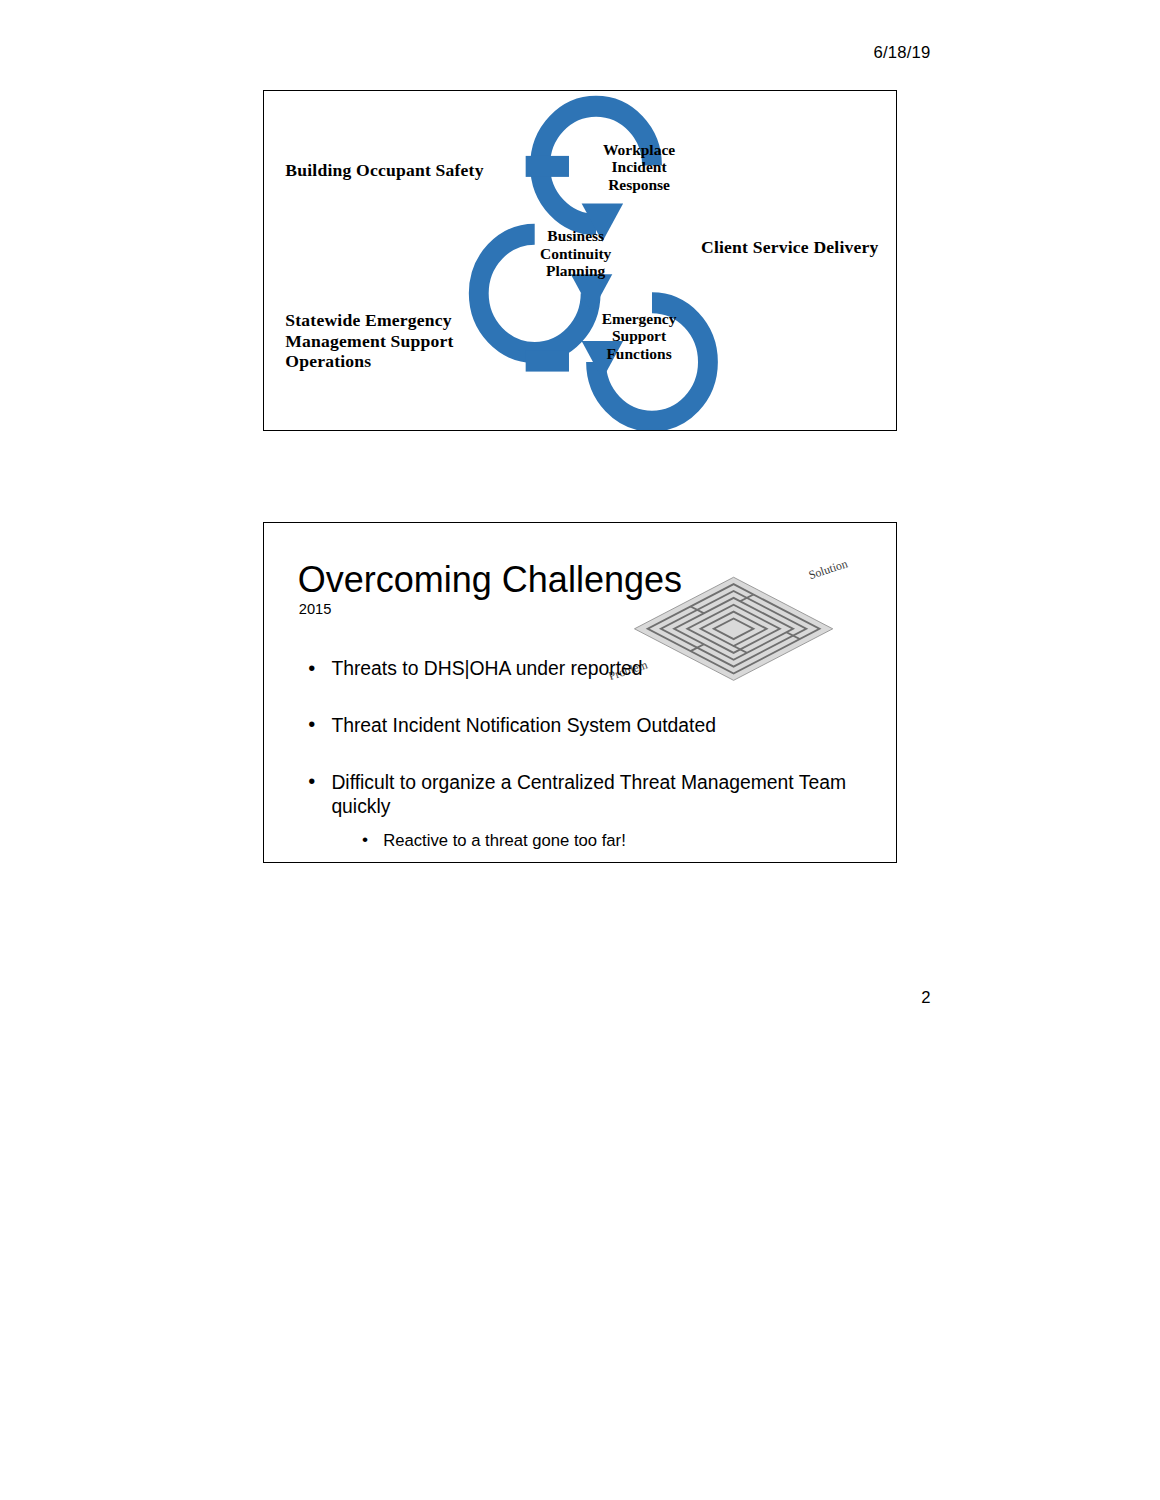6/18/19
Building Occupant Safety
Statewide Emergency
Management Support
Operations
Client Service Delivery
Workplace
Incident
Response
Business
Continuity
Planning
Emergency
Support
Functions
Problem Solution
Overcoming Challenges
2015
Threats to DHS|OHA under reported
Threat Incident Notification System Outdated
Difficult to organize a Centralized Threat Management Team quickly
Reactive to a threat gone too far!
2